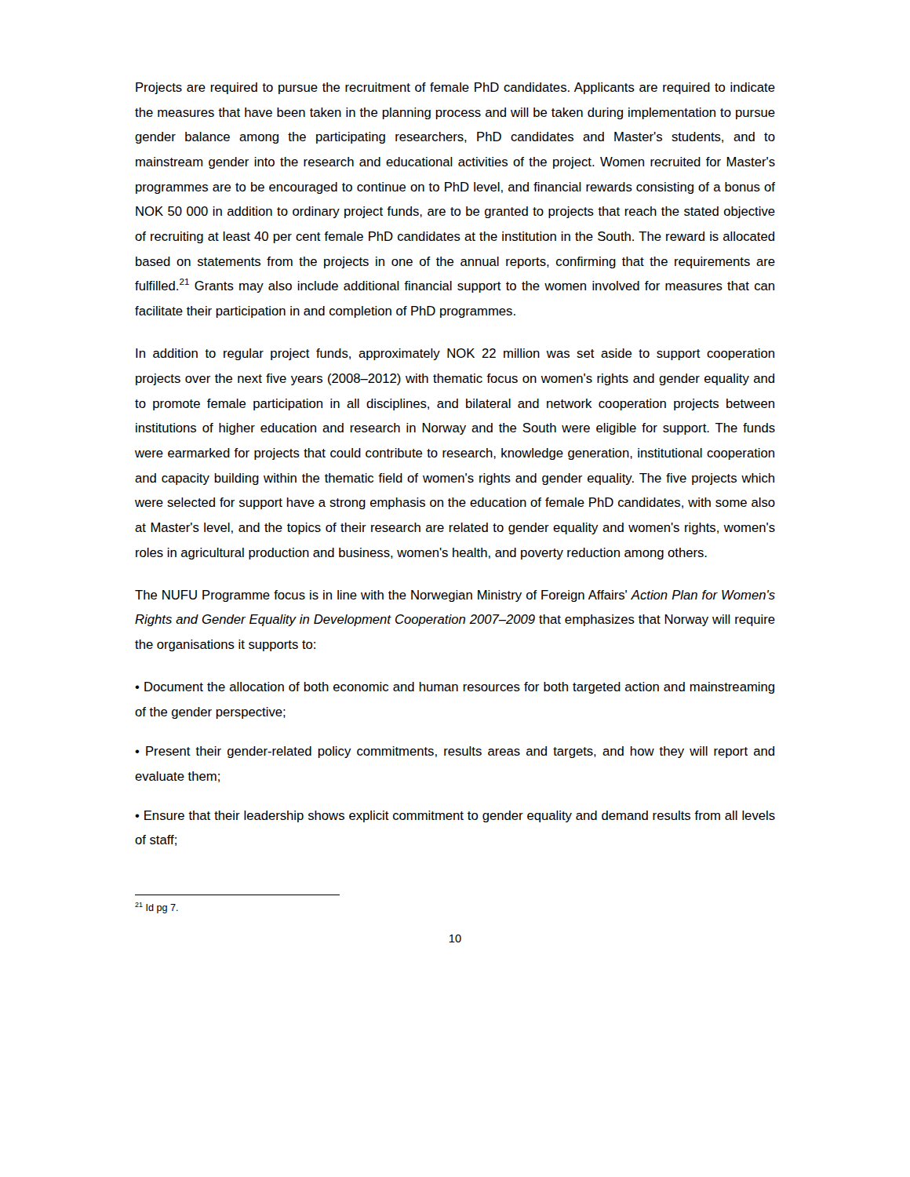Projects are required to pursue the recruitment of female PhD candidates. Applicants are required to indicate the measures that have been taken in the planning process and will be taken during implementation to pursue gender balance among the participating researchers, PhD candidates and Master's students, and to mainstream gender into the research and educational activities of the project. Women recruited for Master's programmes are to be encouraged to continue on to PhD level, and financial rewards consisting of a bonus of NOK 50 000 in addition to ordinary project funds, are to be granted to projects that reach the stated objective of recruiting at least 40 per cent female PhD candidates at the institution in the South. The reward is allocated based on statements from the projects in one of the annual reports, confirming that the requirements are fulfilled.21 Grants may also include additional financial support to the women involved for measures that can facilitate their participation in and completion of PhD programmes.
In addition to regular project funds, approximately NOK 22 million was set aside to support cooperation projects over the next five years (2008–2012) with thematic focus on women's rights and gender equality and to promote female participation in all disciplines, and bilateral and network cooperation projects between institutions of higher education and research in Norway and the South were eligible for support. The funds were earmarked for projects that could contribute to research, knowledge generation, institutional cooperation and capacity building within the thematic field of women's rights and gender equality. The five projects which were selected for support have a strong emphasis on the education of female PhD candidates, with some also at Master's level, and the topics of their research are related to gender equality and women's rights, women's roles in agricultural production and business, women's health, and poverty reduction among others.
The NUFU Programme focus is in line with the Norwegian Ministry of Foreign Affairs' Action Plan for Women's Rights and Gender Equality in Development Cooperation 2007–2009 that emphasizes that Norway will require the organisations it supports to:
• Document the allocation of both economic and human resources for both targeted action and mainstreaming of the gender perspective;
• Present their gender-related policy commitments, results areas and targets, and how they will report and evaluate them;
• Ensure that their leadership shows explicit commitment to gender equality and demand results from all levels of staff;
21 Id pg 7.
10